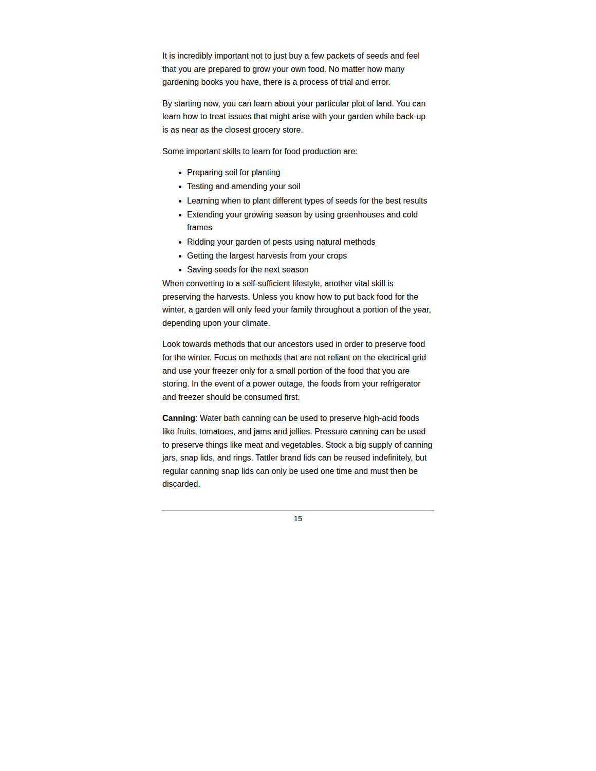It is incredibly important not to just buy a few packets of seeds and feel that you are prepared to grow your own food. No matter how many gardening books you have, there is a process of trial and error.
By starting now, you can learn about your particular plot of land. You can learn how to treat issues that might arise with your garden while back-up is as near as the closest grocery store.
Some important skills to learn for food production are:
Preparing soil for planting
Testing and amending your soil
Learning when to plant different types of seeds for the best results
Extending your growing season by using greenhouses and cold frames
Ridding your garden of pests using natural methods
Getting the largest harvests from your crops
Saving seeds for the next season
When converting to a self-sufficient lifestyle, another vital skill is preserving the harvests. Unless you know how to put back food for the winter, a garden will only feed your family throughout a portion of the year, depending upon your climate.
Look towards methods that our ancestors used in order to preserve food for the winter. Focus on methods that are not reliant on the electrical grid and use your freezer only for a small portion of the food that you are storing. In the event of a power outage, the foods from your refrigerator and freezer should be consumed first.
Canning: Water bath canning can be used to preserve high-acid foods like fruits, tomatoes, and jams and jellies. Pressure canning can be used to preserve things like meat and vegetables. Stock a big supply of canning jars, snap lids, and rings. Tattler brand lids can be reused indefinitely, but regular canning snap lids can only be used one time and must then be discarded.
15